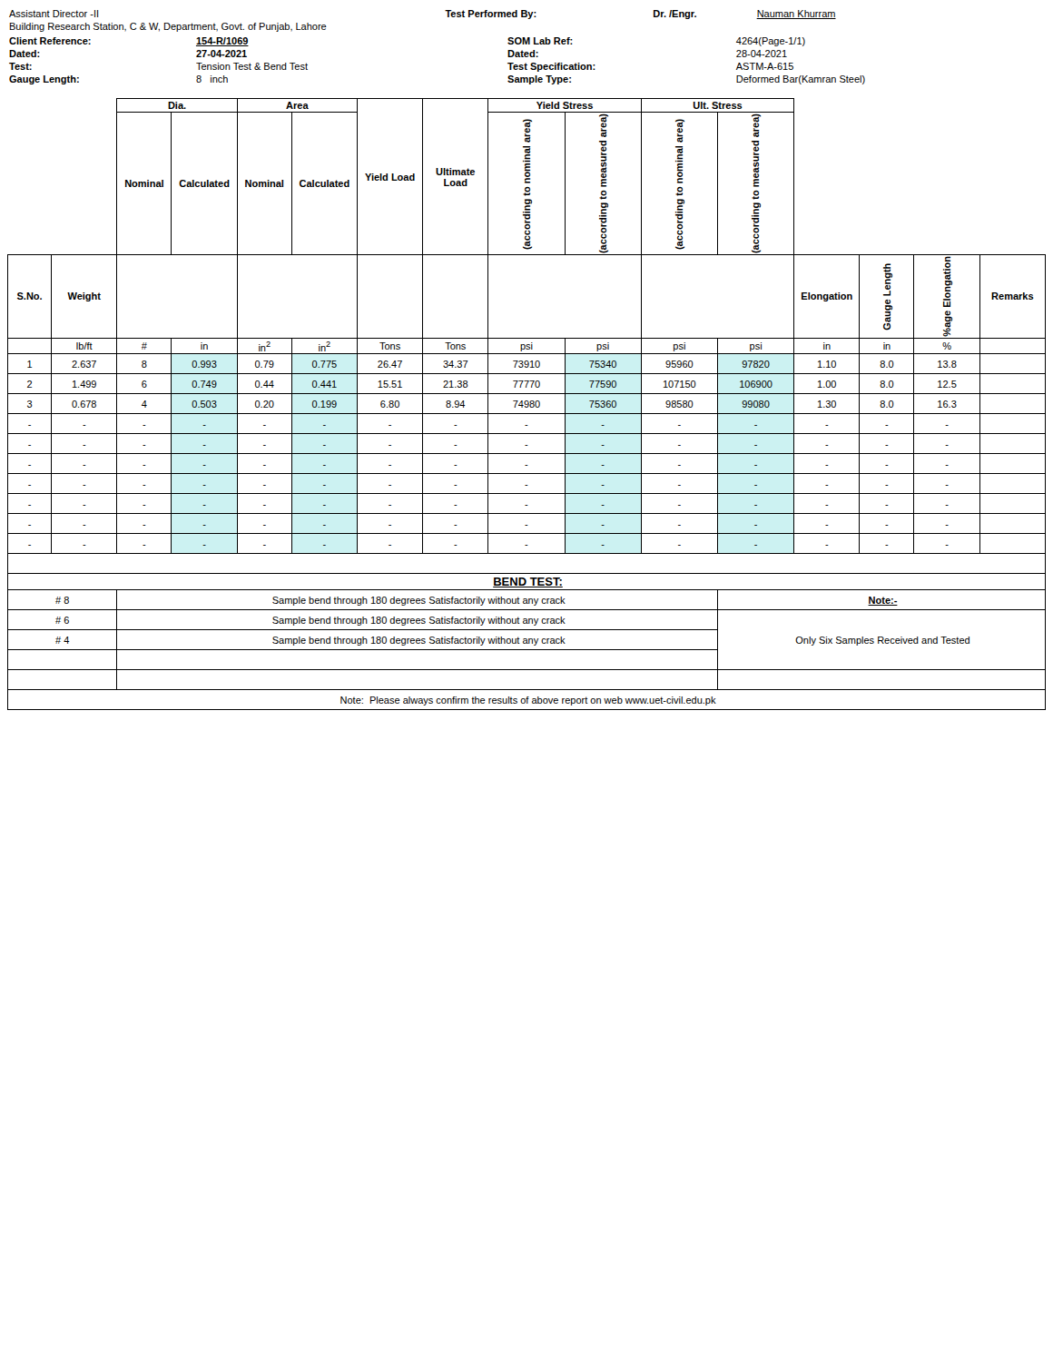| Assistant Director -II | Test Performed By: | Dr. /Engr. | Nauman Khurram |
| Building Research Station, C & W, Department, Govt. of Punjab, Lahore |
| Client Reference: | 154-R/1069 | SOM Lab Ref: | 4264(Page-1/1) |
| Dated: | 27-04-2021 | Dated: | 28-04-2021 |
| Test: | Tension Test & Bend Test | Test Specification: | ASTM-A-615 |
| Gauge Length: | 8 inch | Sample Type: | Deformed Bar(Kamran Steel) |
| | | Dia. | Area | Yield Load | Ultimate Load | Yield Stress | Ult. Stress | | | | |
| --- | --- | --- | --- | --- | --- | --- | --- | --- | --- | --- | --- |
| Nominal | Calculated | Nominal | Calculated | (according to nominal area) | (according to measured area) | (according to nominal area) | (according to measured area) |
| S.No. | Weight | | | | | | | Elongation | Gauge Length | %age Elongation | Remarks |
| | lb/ft | # | in | in 2 | in 2 | Tons | Tons | psi | psi | psi | psi | in | in | % | |
| 1 | 2.637 | 8 | 0.993 | 0.79 | 0.775 | 26.47 | 34.37 | 73910 | 75340 | 95960 | 97820 | 1.10 | 8.0 | 13.8 | |
| 2 | 1.499 | 6 | 0.749 | 0.44 | 0.441 | 15.51 | 21.38 | 77770 | 77590 | 107150 | 106900 | 1.00 | 8.0 | 12.5 | |
| 3 | 0.678 | 4 | 0.503 | 0.20 | 0.199 | 6.80 | 8.94 | 74980 | 75360 | 98580 | 99080 | 1.30 | 8.0 | 16.3 | |
| - | - | - | - | - | - | - | - | - | - | - | - | - | - | - | |
| - | - | - | - | - | - | - | - | - | - | - | - | - | - | - | |
| - | - | - | - | - | - | - | - | - | - | - | - | - | - | - | |
| - | - | - | - | - | - | - | - | - | - | - | - | - | - | - | |
| - | - | - | - | - | - | - | - | - | - | - | - | - | - | - | |
| - | - | - | - | - | - | - | - | - | - | - | - | - | - | - | |
| - | - | - | - | - | - | - | - | - | - | - | - | - | - | - | |
| BEND TEST: |
| # 8 | Sample bend through 180 degrees Satisfactorily without any crack | Note:- |
| # 6 | Sample bend through 180 degrees Satisfactorily without any crack | Only Six Samples Received and Tested |
| # 4 | Sample bend through 180 degrees Satisfactorily without any crack |
| Note: Please always confirm the results of above report on web www.uet-civil.edu.pk |